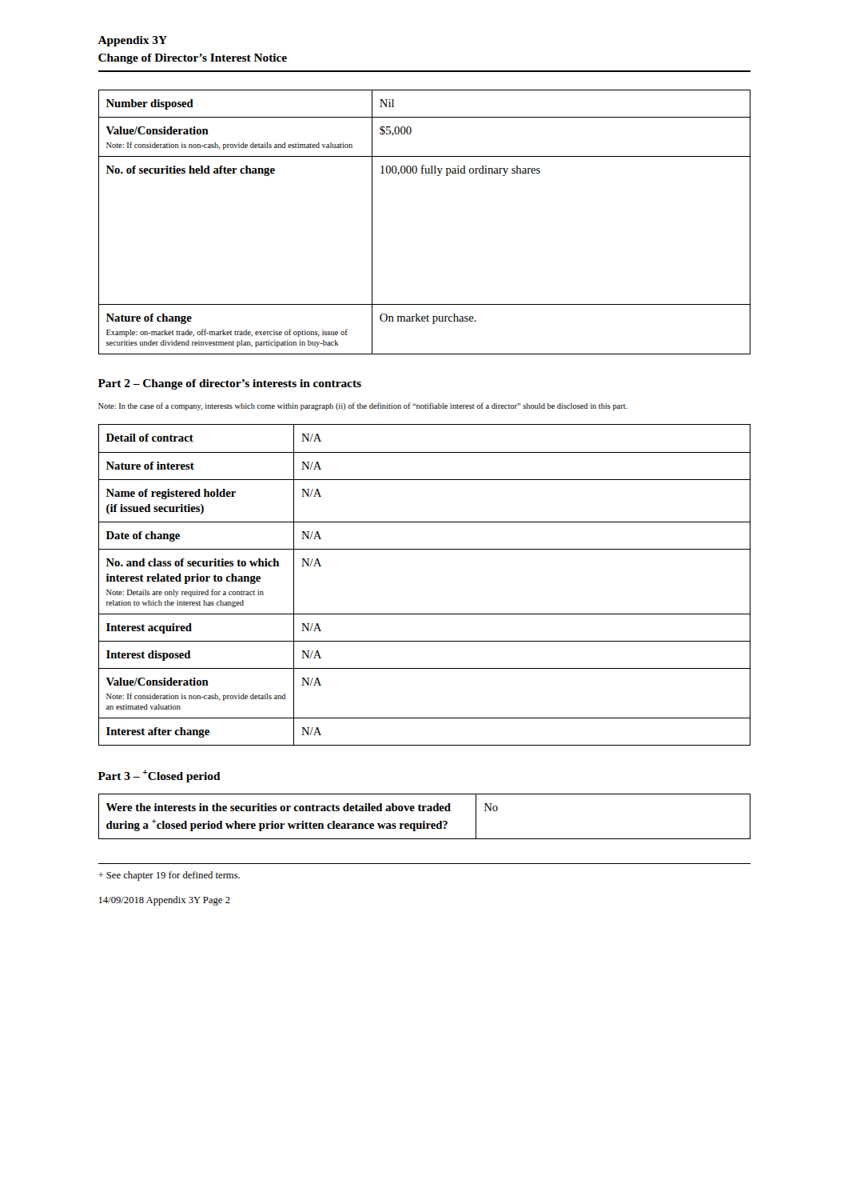Appendix 3Y
Change of Director’s Interest Notice
| Number disposed | Nil |
| Value/Consideration Note: If consideration is non-cash, provide details and estimated valuation | $5,000 |
| No. of securities held after change | 100,000 fully paid ordinary shares |
| Nature of change Example: on-market trade, off-market trade, exercise of options, issue of securities under dividend reinvestment plan, participation in buy-back | On market purchase. |
Part 2 – Change of director’s interests in contracts
Note: In the case of a company, interests which come within paragraph (ii) of the definition of “notifiable interest of a director” should be disclosed in this part.
| Detail of contract | N/A |
| Nature of interest | N/A |
| Name of registered holder (if issued securities) | N/A |
| Date of change | N/A |
| No. and class of securities to which interest related prior to change Note: Details are only required for a contract in relation to which the interest has changed | N/A |
| Interest acquired | N/A |
| Interest disposed | N/A |
| Value/Consideration Note: If consideration is non-cash, provide details and an estimated valuation | N/A |
| Interest after change | N/A |
Part 3 – +Closed period
| Were the interests in the securities or contracts detailed above traded during a + closed period where prior written clearance was required? | No |
+ See chapter 19 for defined terms.
14/09/2018 Appendix 3Y Page 2